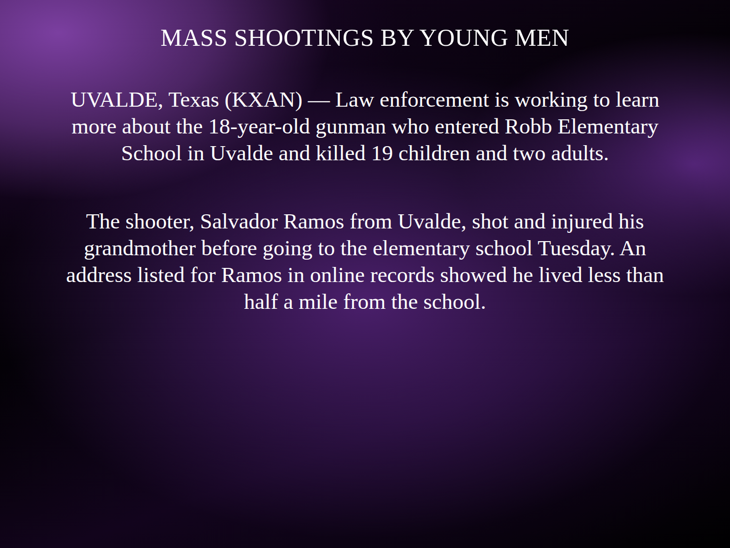MASS SHOOTINGS BY YOUNG MEN
UVALDE, Texas (KXAN) — Law enforcement is working to learn more about the 18-year-old gunman who entered Robb Elementary School in Uvalde and killed 19 children and two adults.
The shooter, Salvador Ramos from Uvalde, shot and injured his grandmother before going to the elementary school Tuesday. An address listed for Ramos in online records showed he lived less than half a mile from the school.